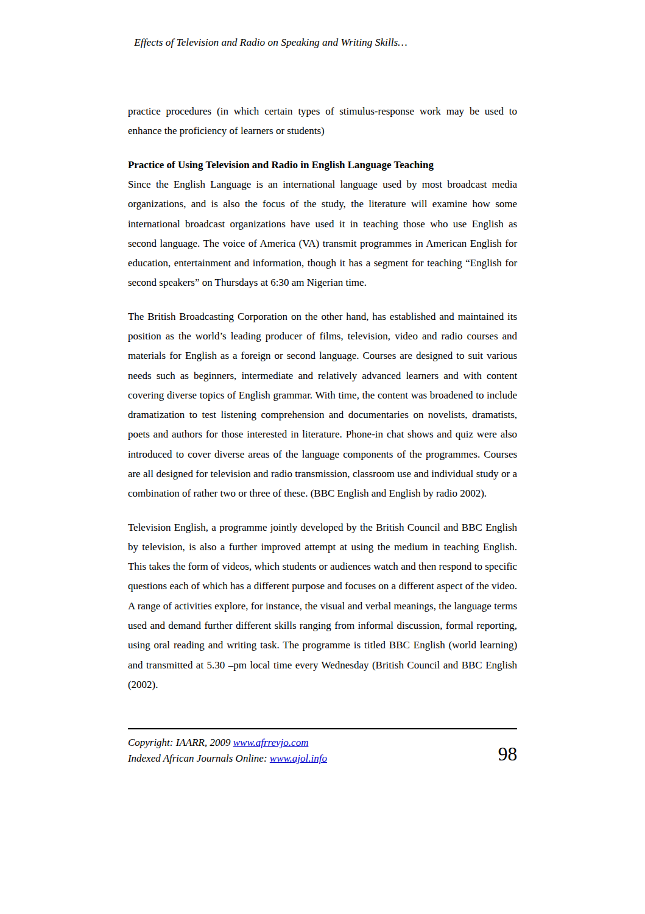Effects of Television and Radio on Speaking and Writing Skills…
practice procedures (in which certain types of stimulus-response work may be used to enhance the proficiency of learners or students)
Practice of Using Television and Radio in English Language Teaching
Since the English Language is an international language used by most broadcast media organizations, and is also the focus of the study, the literature will examine how some international broadcast organizations have used it in teaching those who use English as second language. The voice of America (VA) transmit programmes in American English for education, entertainment and information, though it has a segment for teaching “English for second speakers” on Thursdays at 6:30 am Nigerian time.
The British Broadcasting Corporation on the other hand, has established and maintained its position as the world’s leading producer of films, television, video and radio courses and materials for English as a foreign or second language. Courses are designed to suit various needs such as beginners, intermediate and relatively advanced learners and with content covering diverse topics of English grammar. With time, the content was broadened to include dramatization to test listening comprehension and documentaries on novelists, dramatists, poets and authors for those interested in literature. Phone-in chat shows and quiz were also introduced to cover diverse areas of the language components of the programmes. Courses are all designed for television and radio transmission, classroom use and individual study or a combination of rather two or three of these. (BBC English and English by radio 2002).
Television English, a programme jointly developed by the British Council and BBC English by television, is also a further improved attempt at using the medium in teaching English. This takes the form of videos, which students or audiences watch and then respond to specific questions each of which has a different purpose and focuses on a different aspect of the video. A range of activities explore, for instance, the visual and verbal meanings, the language terms used and demand further different skills ranging from informal discussion, formal reporting, using oral reading and writing task. The programme is titled BBC English (world learning) and transmitted at 5.30 –pm local time every Wednesday (British Council and BBC English (2002).
98
Copyright: IAARR, 2009 www.afrrevjo.com
Indexed African Journals Online: www.ajol.info